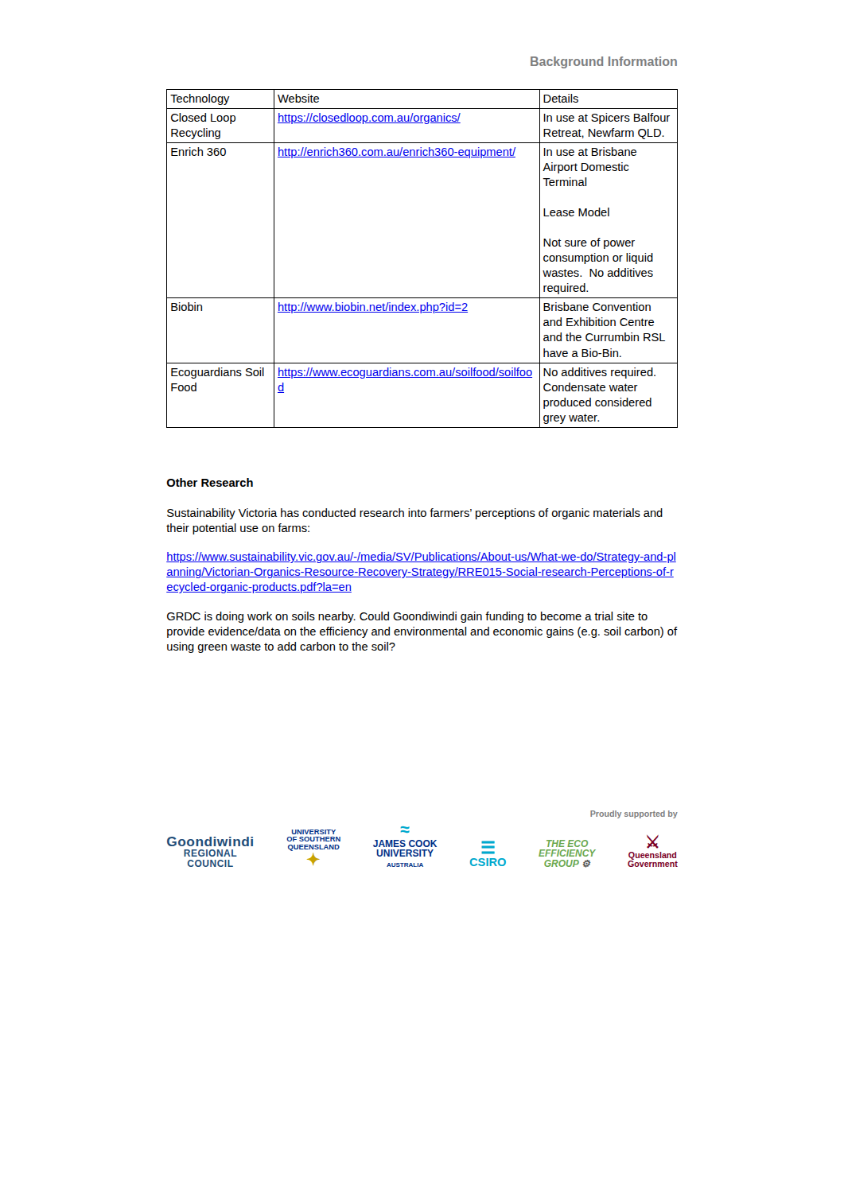Background Information
| Technology | Website | Details |
| Closed Loop Recycling | https://closedloop.com.au/organics/ | In use at Spicers Balfour Retreat, Newfarm QLD. |
| Enrich 360 | http://enrich360.com.au/enrich360-equipment/ | In use at Brisbane Airport Domestic Terminal Lease Model Not sure of power consumption or liquid wastes. No additives required. |
| Biobin | http://www.biobin.net/index.php?id=2 | Brisbane Convention and Exhibition Centre and the Currumbin RSL have a Bio-Bin. |
| Ecoguardians Soil Food | https://www.ecoguardians.com.au/soilfood/soilfood | No additives required. Condensate water produced considered grey water. |
Other Research
Sustainability Victoria has conducted research into farmers’ perceptions of organic materials and their potential use on farms:
https://www.sustainability.vic.gov.au/-/media/SV/Publications/About-us/What-we-do/Strategy-and-planning/Victorian-Organics-Resource-Recovery-Strategy/RRE015-Social-research-Perceptions-of-recycled-organic-products.pdf?la=en
GRDC is doing work on soils nearby. Could Goondiwindi gain funding to become a trial site to provide evidence/data on the efficiency and environmental and economic gains (e.g. soil carbon) of using green waste to add carbon to the soil?
Proudly supported by
Goondiwindi REGIONAL
COUNCIL
UNIVERSITY
OF SOUTHERN
QUEENSLAND
✦
≈
JAMES COOK
UNIVERSITY
AUSTRALIA
☰
CSIRO
THE ECO
EFFICIENCY
GROUP ⚙
⚔
Queensland
Government